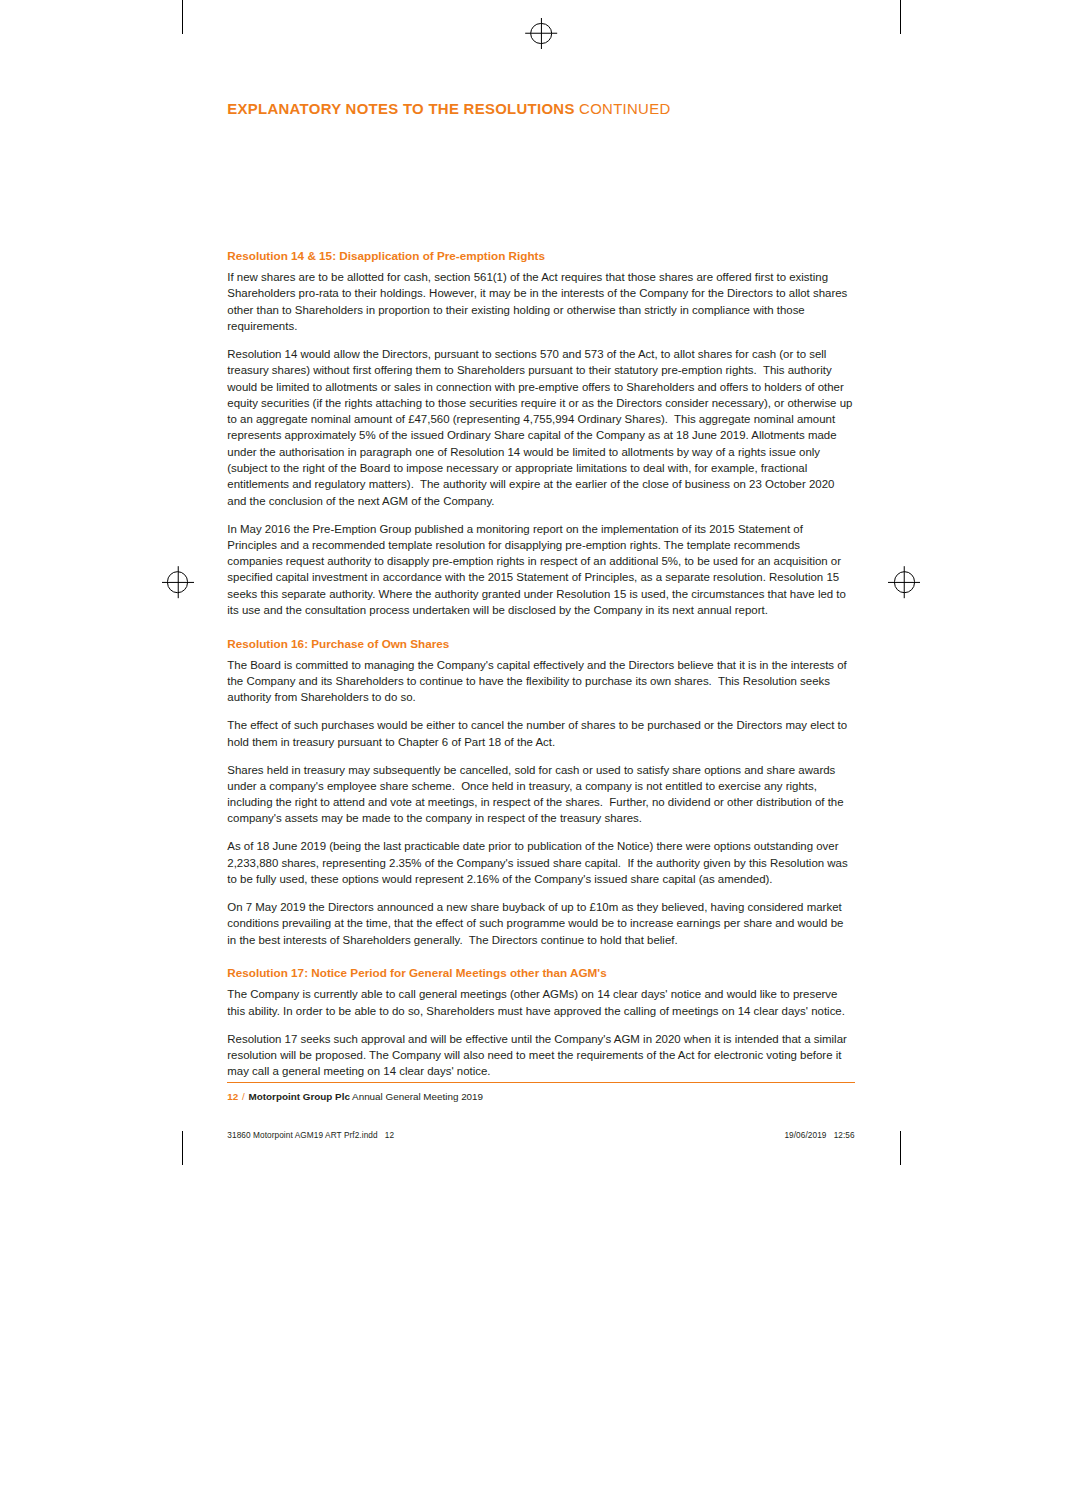Explanatory Notes to the Resolutions Continued
Resolution 14 & 15: Disapplication of Pre-emption Rights
If new shares are to be allotted for cash, section 561(1) of the Act requires that those shares are offered first to existing Shareholders pro-rata to their holdings. However, it may be in the interests of the Company for the Directors to allot shares other than to Shareholders in proportion to their existing holding or otherwise than strictly in compliance with those requirements.
Resolution 14 would allow the Directors, pursuant to sections 570 and 573 of the Act, to allot shares for cash (or to sell treasury shares) without first offering them to Shareholders pursuant to their statutory pre-emption rights. This authority would be limited to allotments or sales in connection with pre-emptive offers to Shareholders and offers to holders of other equity securities (if the rights attaching to those securities require it or as the Directors consider necessary), or otherwise up to an aggregate nominal amount of £47,560 (representing 4,755,994 Ordinary Shares). This aggregate nominal amount represents approximately 5% of the issued Ordinary Share capital of the Company as at 18 June 2019. Allotments made under the authorisation in paragraph one of Resolution 14 would be limited to allotments by way of a rights issue only (subject to the right of the Board to impose necessary or appropriate limitations to deal with, for example, fractional entitlements and regulatory matters). The authority will expire at the earlier of the close of business on 23 October 2020 and the conclusion of the next AGM of the Company.
In May 2016 the Pre-Emption Group published a monitoring report on the implementation of its 2015 Statement of Principles and a recommended template resolution for disapplying pre-emption rights. The template recommends companies request authority to disapply pre-emption rights in respect of an additional 5%, to be used for an acquisition or specified capital investment in accordance with the 2015 Statement of Principles, as a separate resolution. Resolution 15 seeks this separate authority. Where the authority granted under Resolution 15 is used, the circumstances that have led to its use and the consultation process undertaken will be disclosed by the Company in its next annual report.
Resolution 16: Purchase of Own Shares
The Board is committed to managing the Company's capital effectively and the Directors believe that it is in the interests of the Company and its Shareholders to continue to have the flexibility to purchase its own shares. This Resolution seeks authority from Shareholders to do so.
The effect of such purchases would be either to cancel the number of shares to be purchased or the Directors may elect to hold them in treasury pursuant to Chapter 6 of Part 18 of the Act.
Shares held in treasury may subsequently be cancelled, sold for cash or used to satisfy share options and share awards under a company's employee share scheme. Once held in treasury, a company is not entitled to exercise any rights, including the right to attend and vote at meetings, in respect of the shares. Further, no dividend or other distribution of the company's assets may be made to the company in respect of the treasury shares.
As of 18 June 2019 (being the last practicable date prior to publication of the Notice) there were options outstanding over 2,233,880 shares, representing 2.35% of the Company's issued share capital. If the authority given by this Resolution was to be fully used, these options would represent 2.16% of the Company's issued share capital (as amended).
On 7 May 2019 the Directors announced a new share buyback of up to £10m as they believed, having considered market conditions prevailing at the time, that the effect of such programme would be to increase earnings per share and would be in the best interests of Shareholders generally. The Directors continue to hold that belief.
Resolution 17: Notice Period for General Meetings other than AGM's
The Company is currently able to call general meetings (other AGMs) on 14 clear days' notice and would like to preserve this ability. In order to be able to do so, Shareholders must have approved the calling of meetings on 14 clear days' notice.
Resolution 17 seeks such approval and will be effective until the Company's AGM in 2020 when it is intended that a similar resolution will be proposed. The Company will also need to meet the requirements of the Act for electronic voting before it may call a general meeting on 14 clear days' notice.
12/Motorpoint Group Plc Annual General Meeting 2019
31860 Motorpoint AGM19 ART Prf2.indd 12 19/06/2019 12:56